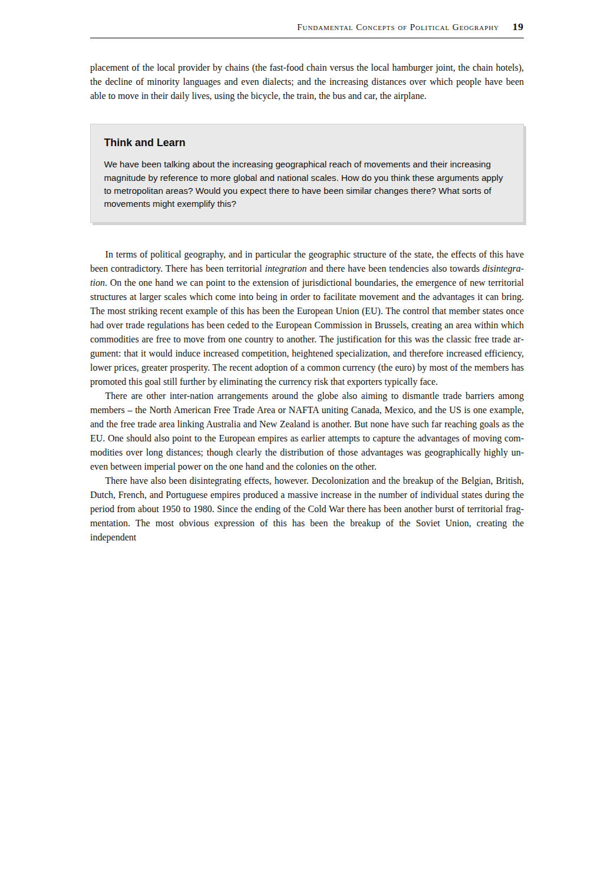Fundamental Concepts of Political Geography 19
placement of the local provider by chains (the fast-food chain versus the local hamburger joint, the chain hotels), the decline of minority languages and even dialects; and the increasing distances over which people have been able to move in their daily lives, using the bicycle, the train, the bus and car, the airplane.
Think and Learn
We have been talking about the increasing geographical reach of movements and their increasing magnitude by reference to more global and national scales. How do you think these arguments apply to metropolitan areas? Would you expect there to have been similar changes there? What sorts of movements might exemplify this?
In terms of political geography, and in particular the geographic structure of the state, the effects of this have been contradictory. There has been territorial integration and there have been tendencies also towards disintegration. On the one hand we can point to the extension of jurisdictional boundaries, the emergence of new territorial structures at larger scales which come into being in order to facilitate movement and the advantages it can bring. The most striking recent example of this has been the European Union (EU). The control that member states once had over trade regulations has been ceded to the European Commission in Brussels, creating an area within which commodities are free to move from one country to another. The justification for this was the classic free trade argument: that it would induce increased competition, heightened specialization, and therefore increased efficiency, lower prices, greater prosperity. The recent adoption of a common currency (the euro) by most of the members has promoted this goal still further by eliminating the currency risk that exporters typically face.
There are other inter-nation arrangements around the globe also aiming to dismantle trade barriers among members – the North American Free Trade Area or NAFTA uniting Canada, Mexico, and the US is one example, and the free trade area linking Australia and New Zealand is another. But none have such far reaching goals as the EU. One should also point to the European empires as earlier attempts to capture the advantages of moving commodities over long distances; though clearly the distribution of those advantages was geographically highly uneven between imperial power on the one hand and the colonies on the other.
There have also been disintegrating effects, however. Decolonization and the breakup of the Belgian, British, Dutch, French, and Portuguese empires produced a massive increase in the number of individual states during the period from about 1950 to 1980. Since the ending of the Cold War there has been another burst of territorial fragmentation. The most obvious expression of this has been the breakup of the Soviet Union, creating the independent